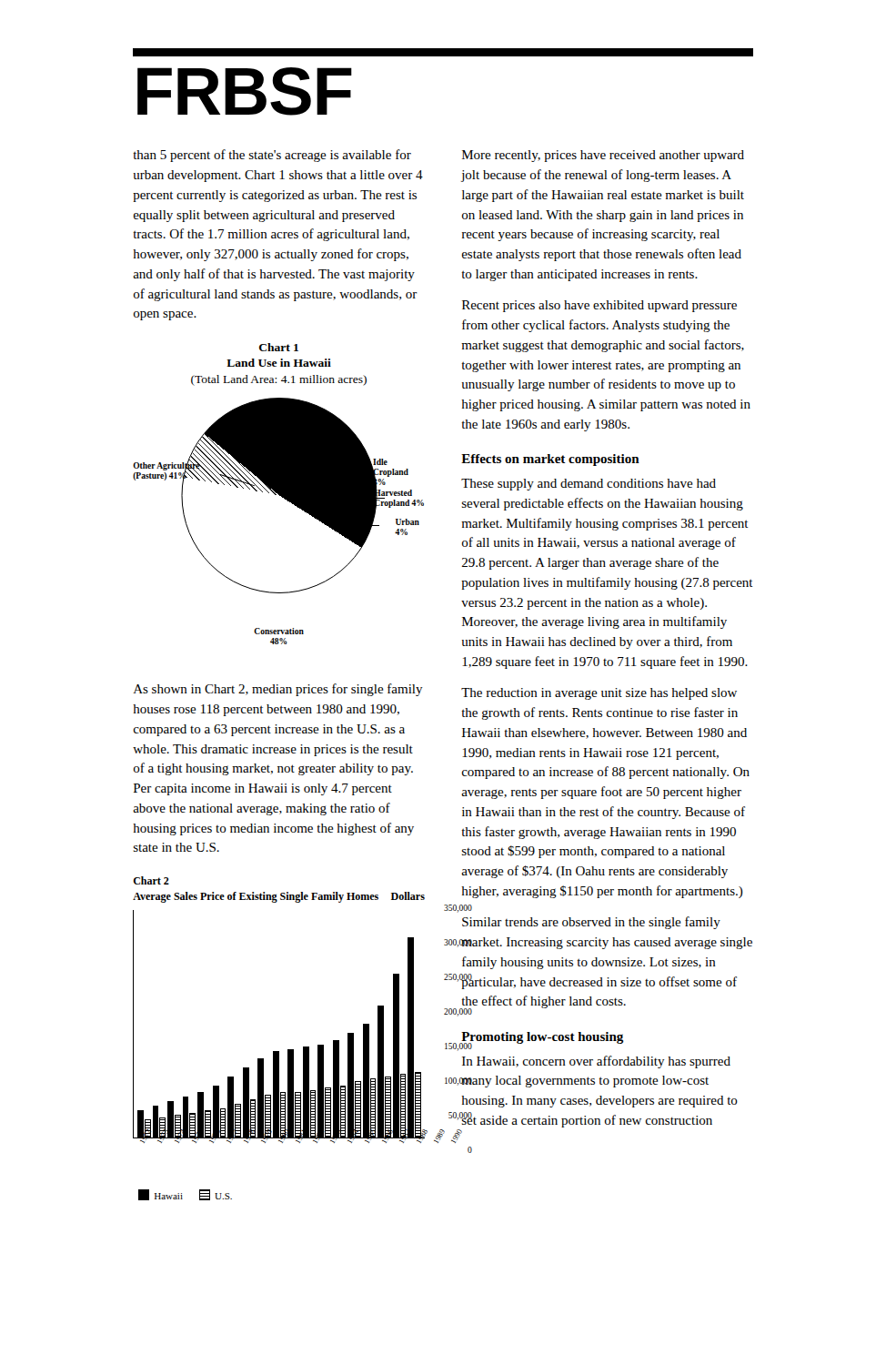FRBSF
than 5 percent of the state's acreage is available for urban development. Chart 1 shows that a little over 4 percent currently is categorized as urban. The rest is equally split between agricultural and preserved tracts. Of the 1.7 million acres of agricultural land, however, only 327,000 is actually zoned for crops, and only half of that is harvested. The vast majority of agricultural land stands as pasture, woodlands, or open space.
Chart 1
Land Use in Hawaii
(Total Land Area: 4.1 million acres)
Other Agriculture
(Pasture) 41%
Idle
Cropland
3%
Harvested
Cropland 4%
Urban
4%
Conservation
48%
As shown in Chart 2, median prices for single family houses rose 118 percent between 1980 and 1990, compared to a 63 percent increase in the U.S. as a whole. This dramatic increase in prices is the result of a tight housing market, not greater ability to pay. Per capita income in Hawaii is only 4.7 percent above the national average, making the ratio of housing prices to median income the highest of any state in the U.S.
Chart 2
Average Sales Price of Existing Single Family Homes
Dollars
350,000 300,000 250,000 200,000 150,000 100,000 50,000 0
1972
1973
1974
1975
1976
1977
1978
1979
1980
1981
1982
1983
1984
1985
1986
1987
1988
1989
1990
Hawaii U.S.
More recently, prices have received another upward jolt because of the renewal of long-term leases. A large part of the Hawaiian real estate market is built on leased land. With the sharp gain in land prices in recent years because of increasing scarcity, real estate analysts report that those renewals often lead to larger than anticipated increases in rents.
Recent prices also have exhibited upward pressure from other cyclical factors. Analysts studying the market suggest that demographic and social factors, together with lower interest rates, are prompting an unusually large number of residents to move up to higher priced housing. A similar pattern was noted in the late 1960s and early 1980s.
Effects on market composition
These supply and demand conditions have had several predictable effects on the Hawaiian housing market. Multifamily housing comprises 38.1 percent of all units in Hawaii, versus a national average of 29.8 percent. A larger than average share of the population lives in multifamily housing (27.8 percent versus 23.2 percent in the nation as a whole). Moreover, the average living area in multifamily units in Hawaii has declined by over a third, from 1,289 square feet in 1970 to 711 square feet in 1990.
The reduction in average unit size has helped slow the growth of rents. Rents continue to rise faster in Hawaii than elsewhere, however. Between 1980 and 1990, median rents in Hawaii rose 121 percent, compared to an increase of 88 percent nationally. On average, rents per square foot are 50 percent higher in Hawaii than in the rest of the country. Because of this faster growth, average Hawaiian rents in 1990 stood at $599 per month, compared to a national average of $374. (In Oahu rents are considerably higher, averaging $1150 per month for apartments.)
Similar trends are observed in the single family market. Increasing scarcity has caused average single family housing units to downsize. Lot sizes, in particular, have decreased in size to offset some of the effect of higher land costs.
Promoting low-cost housing
In Hawaii, concern over affordability has spurred many local governments to promote low-cost housing. In many cases, developers are required to set aside a certain portion of new construction